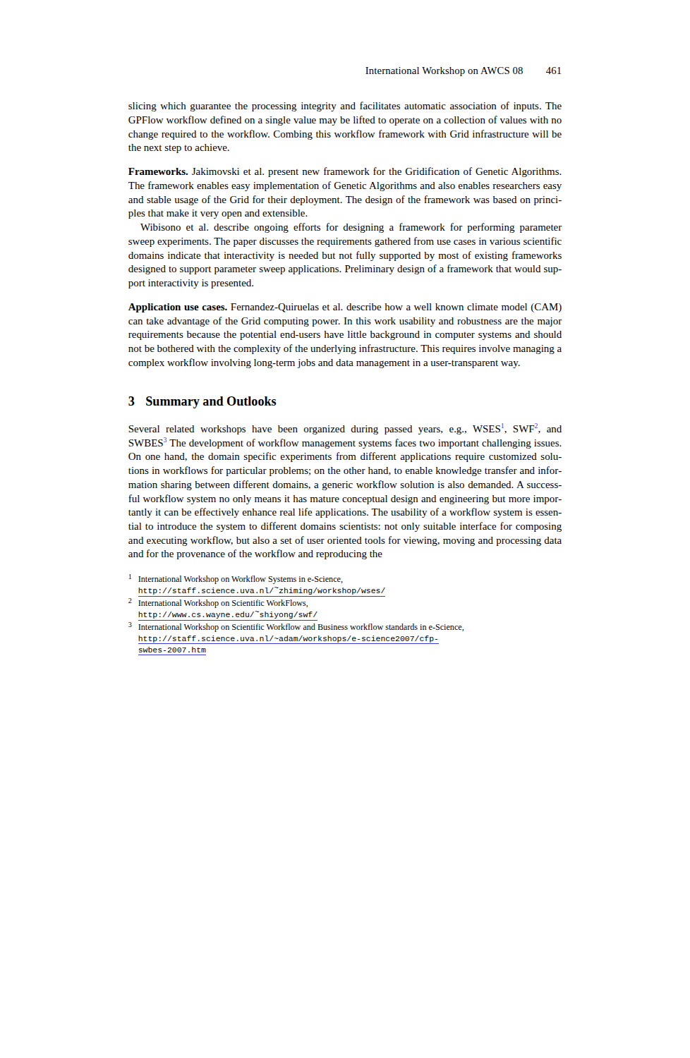International Workshop on AWCS 08461
slicing which guarantee the processing integrity and facilitates automatic association of inputs. The GPFlow workflow defined on a single value may be lifted to operate on a collection of values with no change required to the workflow. Combing this workflow framework with Grid infrastructure will be the next step to achieve.
Frameworks. Jakimovski et al. present new framework for the Gridification of Genetic Algorithms. The framework enables easy implementation of Genetic Algorithms and also enables researchers easy and stable usage of the Grid for their deployment. The design of the framework was based on principles that make it very open and extensible.
Wibisono et al. describe ongoing efforts for designing a framework for performing parameter sweep experiments. The paper discusses the requirements gathered from use cases in various scientific domains indicate that interactivity is needed but not fully supported by most of existing frameworks designed to support parameter sweep applications. Preliminary design of a framework that would support interactivity is presented.
Application use cases. Fernandez-Quiruelas et al. describe how a well known climate model (CAM) can take advantage of the Grid computing power. In this work usability and robustness are the major requirements because the potential end-users have little background in computer systems and should not be bothered with the complexity of the underlying infrastructure. This requires involve managing a complex workflow involving long-term jobs and data management in a user-transparent way.
3 Summary and Outlooks
Several related workshops have been organized during passed years, e.g., WSES1, SWF2, and SWBES3 The development of workflow management systems faces two important challenging issues. On one hand, the domain specific experiments from different applications require customized solutions in workflows for particular problems; on the other hand, to enable knowledge transfer and information sharing between different domains, a generic workflow solution is also demanded. A successful workflow system no only means it has mature conceptual design and engineering but more importantly it can be effectively enhance real life applications. The usability of a workflow system is essential to introduce the system to different domains scientists: not only suitable interface for composing and executing workflow, but also a set of user oriented tools for viewing, moving and processing data and for the provenance of the workflow and reproducing the
1 International Workshop on Workflow Systems in e-Science,
http://staff.science.uva.nl/~zhiming/workshop/wses/
2 International Workshop on Scientific WorkFlows,
http://www.cs.wayne.edu/~shiyong/swf/
3 International Workshop on Scientific Workflow and Business workflow standards in e-Science, http://staff.science.uva.nl/~adam/workshops/e-science2007/cfp-
swbes-2007.htm